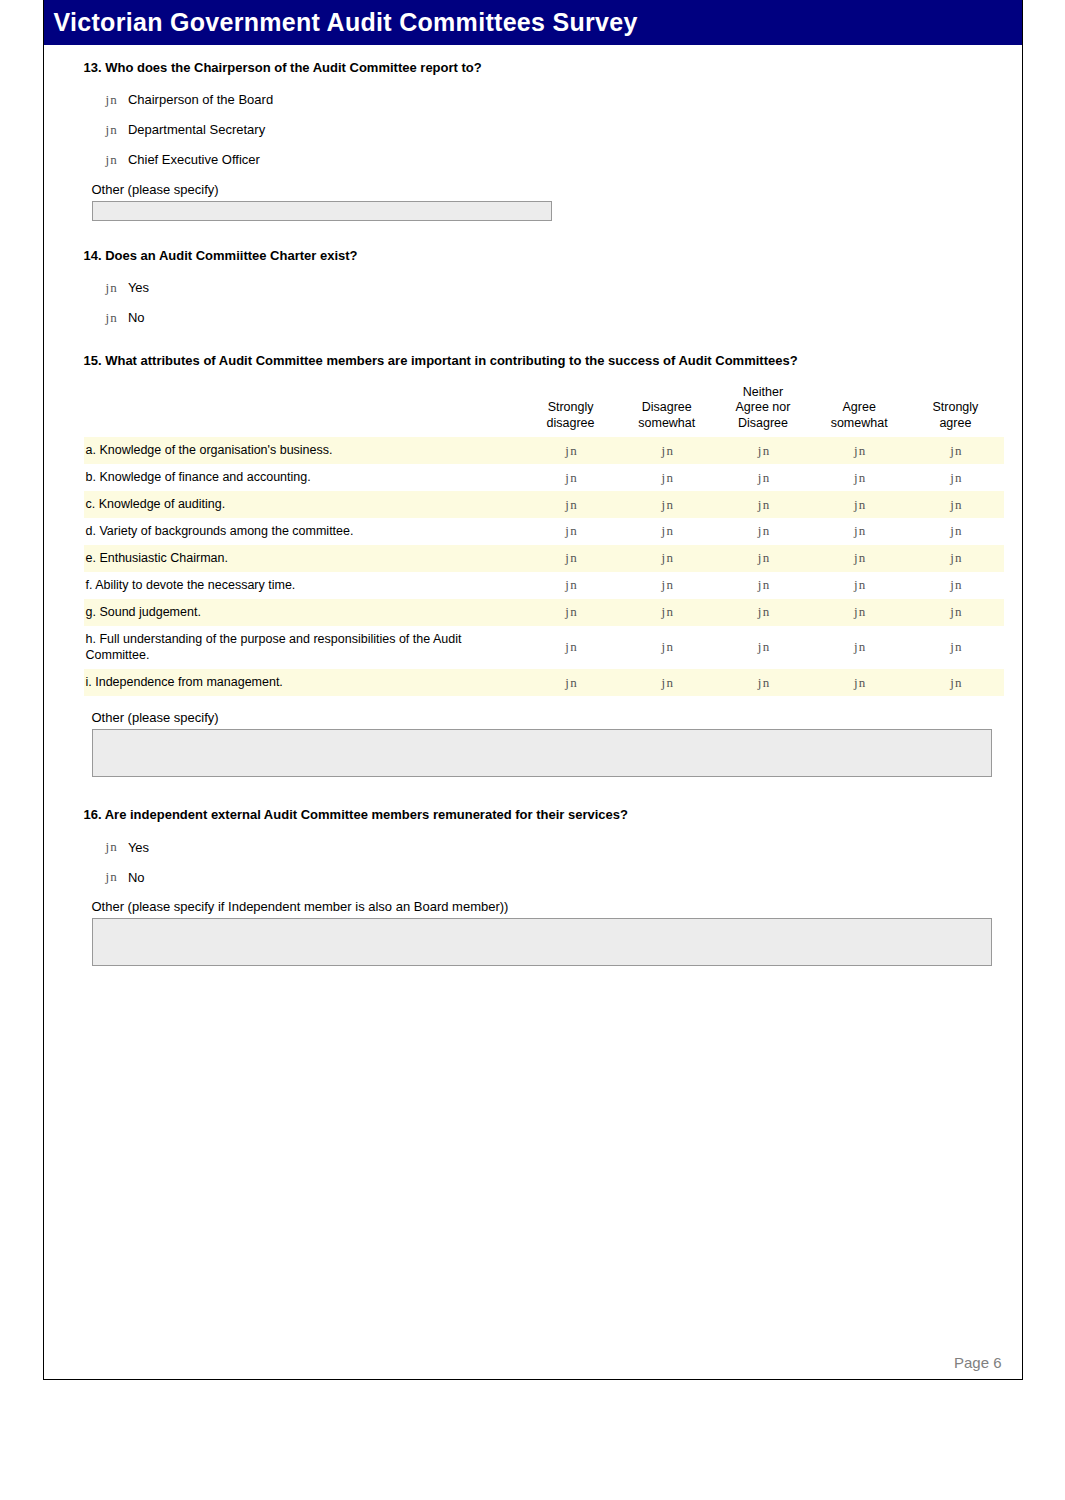Victorian Government Audit Committees Survey
13. Who does the Chairperson of the Audit Committee report to?
j n Chairperson of the Board
j n Departmental Secretary
j n Chief Executive Officer
Other (please specify)
14. Does an Audit Commiittee Charter exist?
j n Yes
j n No
15. What attributes of Audit Committee members are important in contributing to the success of Audit Committees?
| | Strongly disagree | Disagree somewhat | Neither Agree nor Disagree | Agree somewhat | Strongly agree |
| --- | --- | --- | --- | --- | --- |
| a. Knowledge of the organisation's business. | j n | j n | j n | j n | j n |
| b. Knowledge of finance and accounting. | j n | j n | j n | j n | j n |
| c. Knowledge of auditing. | j n | j n | j n | j n | j n |
| d. Variety of backgrounds among the committee. | j n | j n | j n | j n | j n |
| e. Enthusiastic Chairman. | j n | j n | j n | j n | j n |
| f. Ability to devote the necessary time. | j n | j n | j n | j n | j n |
| g. Sound judgement. | j n | j n | j n | j n | j n |
| h. Full understanding of the purpose and responsibilities of the Audit Committee. | j n | j n | j n | j n | j n |
| i. Independence from management. | j n | j n | j n | j n | j n |
Other (please specify)
16. Are independent external Audit Committee members remunerated for their services?
j n Yes
j n No
Other (please specify if Independent member is also an Board member))
Page 6